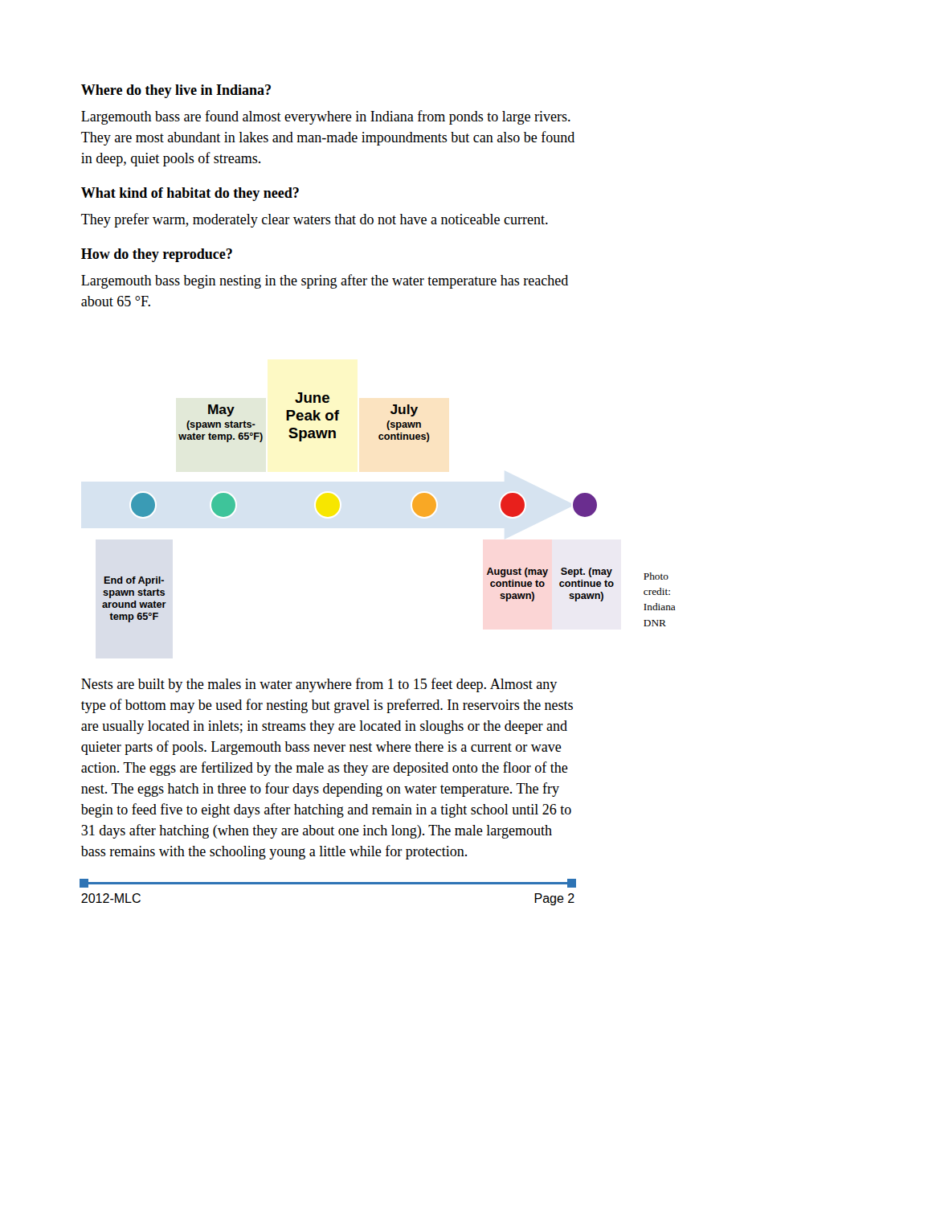Where do they live in Indiana?
Largemouth bass are found almost everywhere in Indiana from ponds to large rivers. They are most abundant in lakes and man-made impoundments but can also be found in deep, quiet pools of streams.
What kind of habitat do they need?
They prefer warm, moderately clear waters that do not have a noticeable current.
How do they reproduce?
Largemouth bass begin nesting in the spring after the water temperature has reached about 65 °F.
May(spawn starts-water temp. 65°F)
June Peak of Spawn
July(spawn continues)
End of April-spawn starts around water temp 65°F
August (may continue to spawn)
Sept. (may continue to spawn)
Photo credit: Indiana DNR
Nests are built by the males in water anywhere from 1 to 15 feet deep. Almost any type of bottom may be used for nesting but gravel is preferred. In reservoirs the nests are usually located in inlets; in streams they are located in sloughs or the deeper and quieter parts of pools. Largemouth bass never nest where there is a current or wave action. The eggs are fertilized by the male as they are deposited onto the floor of the nest. The eggs hatch in three to four days depending on water temperature. The fry begin to feed five to eight days after hatching and remain in a tight school until 26 to 31 days after hatching (when they are about one inch long). The male largemouth bass remains with the schooling young a little while for protection.
2012-MLC Page 2